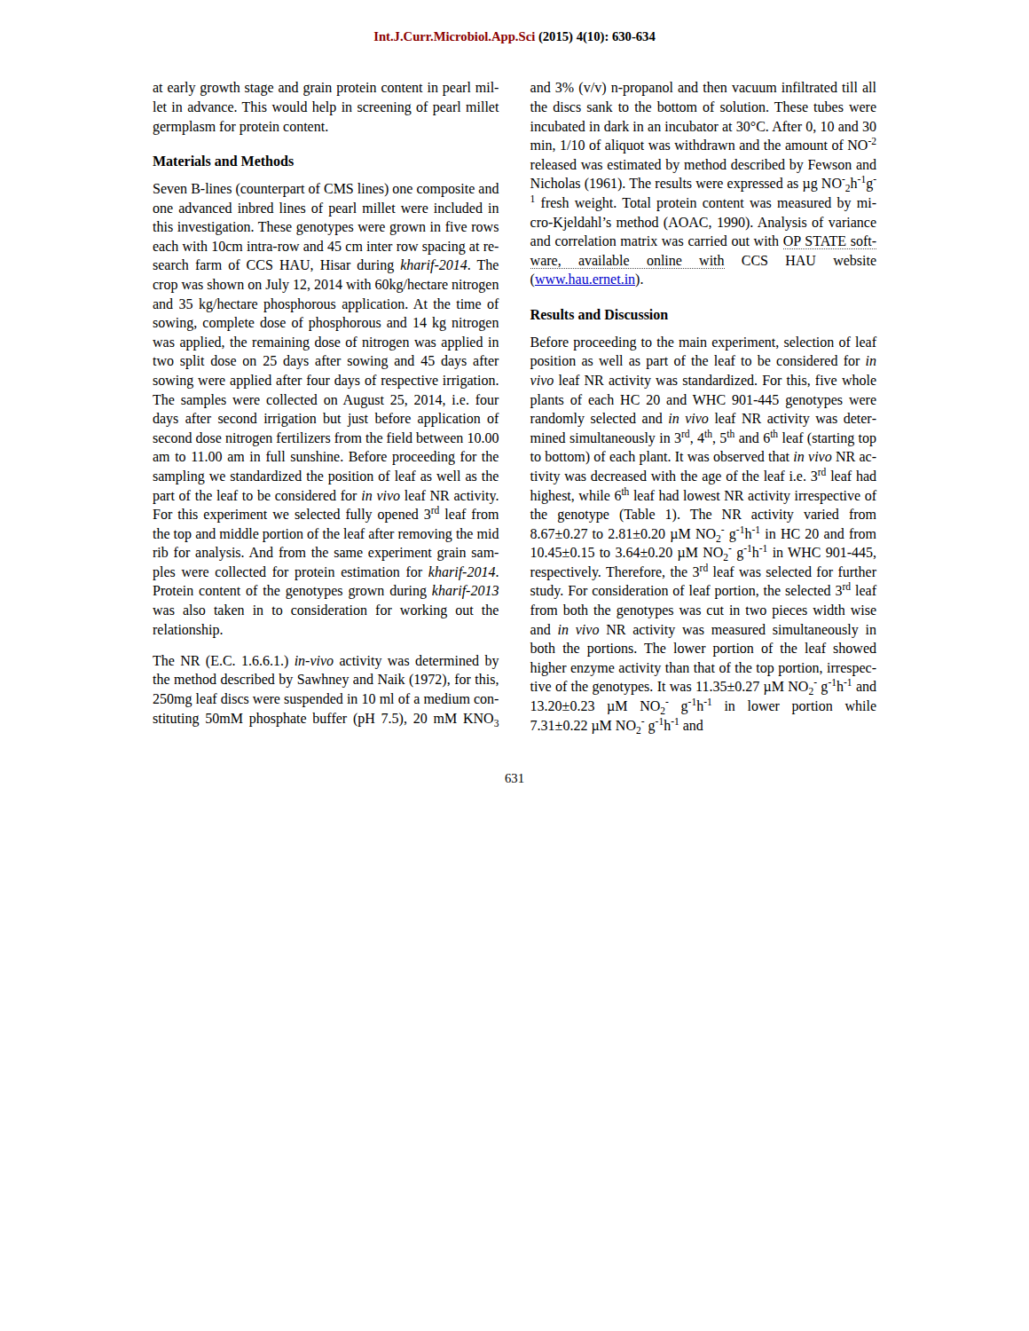Int.J.Curr.Microbiol.App.Sci (2015) 4(10): 630-634
at early growth stage and grain protein content in pearl millet in advance. This would help in screening of pearl millet germplasm for protein content.
Materials and Methods
Seven B-lines (counterpart of CMS lines) one composite and one advanced inbred lines of pearl millet were included in this investigation. These genotypes were grown in five rows each with 10cm intra-row and 45 cm inter row spacing at research farm of CCS HAU, Hisar during kharif-2014. The crop was shown on July 12, 2014 with 60kg/hectare nitrogen and 35 kg/hectare phosphorous application. At the time of sowing, complete dose of phosphorous and 14 kg nitrogen was applied, the remaining dose of nitrogen was applied in two split dose on 25 days after sowing and 45 days after sowing were applied after four days of respective irrigation. The samples were collected on August 25, 2014, i.e. four days after second irrigation but just before application of second dose nitrogen fertilizers from the field between 10.00 am to 11.00 am in full sunshine. Before proceeding for the sampling we standardized the position of leaf as well as the part of the leaf to be considered for in vivo leaf NR activity. For this experiment we selected fully opened 3rd leaf from the top and middle portion of the leaf after removing the mid rib for analysis. And from the same experiment grain samples were collected for protein estimation for kharif-2014. Protein content of the genotypes grown during kharif-2013 was also taken in to consideration for working out the relationship.
The NR (E.C. 1.6.6.1.) in-vivo activity was determined by the method described by Sawhney and Naik (1972), for this, 250mg leaf discs were suspended in 10 ml of a medium constituting 50mM phosphate buffer (pH 7.5), 20 mM KNO3 and 3% (v/v) n-propanol and then vacuum infiltrated till all the discs sank to the bottom of solution. These tubes were incubated in dark in an incubator at 30°C. After 0, 10 and 30 min, 1/10 of aliquot was withdrawn and the amount of NO-2 released was estimated by method described by Fewson and Nicholas (1961). The results were expressed as µg NO-2h-1g-1 fresh weight. Total protein content was measured by micro-Kjeldahl’s method (AOAC, 1990). Analysis of variance and correlation matrix was carried out with OP STATE software, available online with CCS HAU website (www.hau.ernet.in).
Results and Discussion
Before proceeding to the main experiment, selection of leaf position as well as part of the leaf to be considered for in vivo leaf NR activity was standardized. For this, five whole plants of each HC 20 and WHC 901-445 genotypes were randomly selected and in vivo leaf NR activity was determined simultaneously in 3rd, 4th, 5th and 6th leaf (starting top to bottom) of each plant. It was observed that in vivo NR activity was decreased with the age of the leaf i.e. 3rd leaf had highest, while 6th leaf had lowest NR activity irrespective of the genotype (Table 1). The NR activity varied from 8.67±0.27 to 2.81±0.20 µM NO2- g-1h-1 in HC 20 and from 10.45±0.15 to 3.64±0.20 µM NO2- g-1h-1 in WHC 901-445, respectively. Therefore, the 3rd leaf was selected for further study. For consideration of leaf portion, the selected 3rd leaf from both the genotypes was cut in two pieces width wise and in vivo NR activity was measured simultaneously in both the portions. The lower portion of the leaf showed higher enzyme activity than that of the top portion, irrespective of the genotypes. It was 11.35±0.27 µM NO2- g-1h-1 and 13.20±0.23 µM NO2- g-1h-1 in lower portion while 7.31±0.22 µM NO2- g-1h-1 and
631